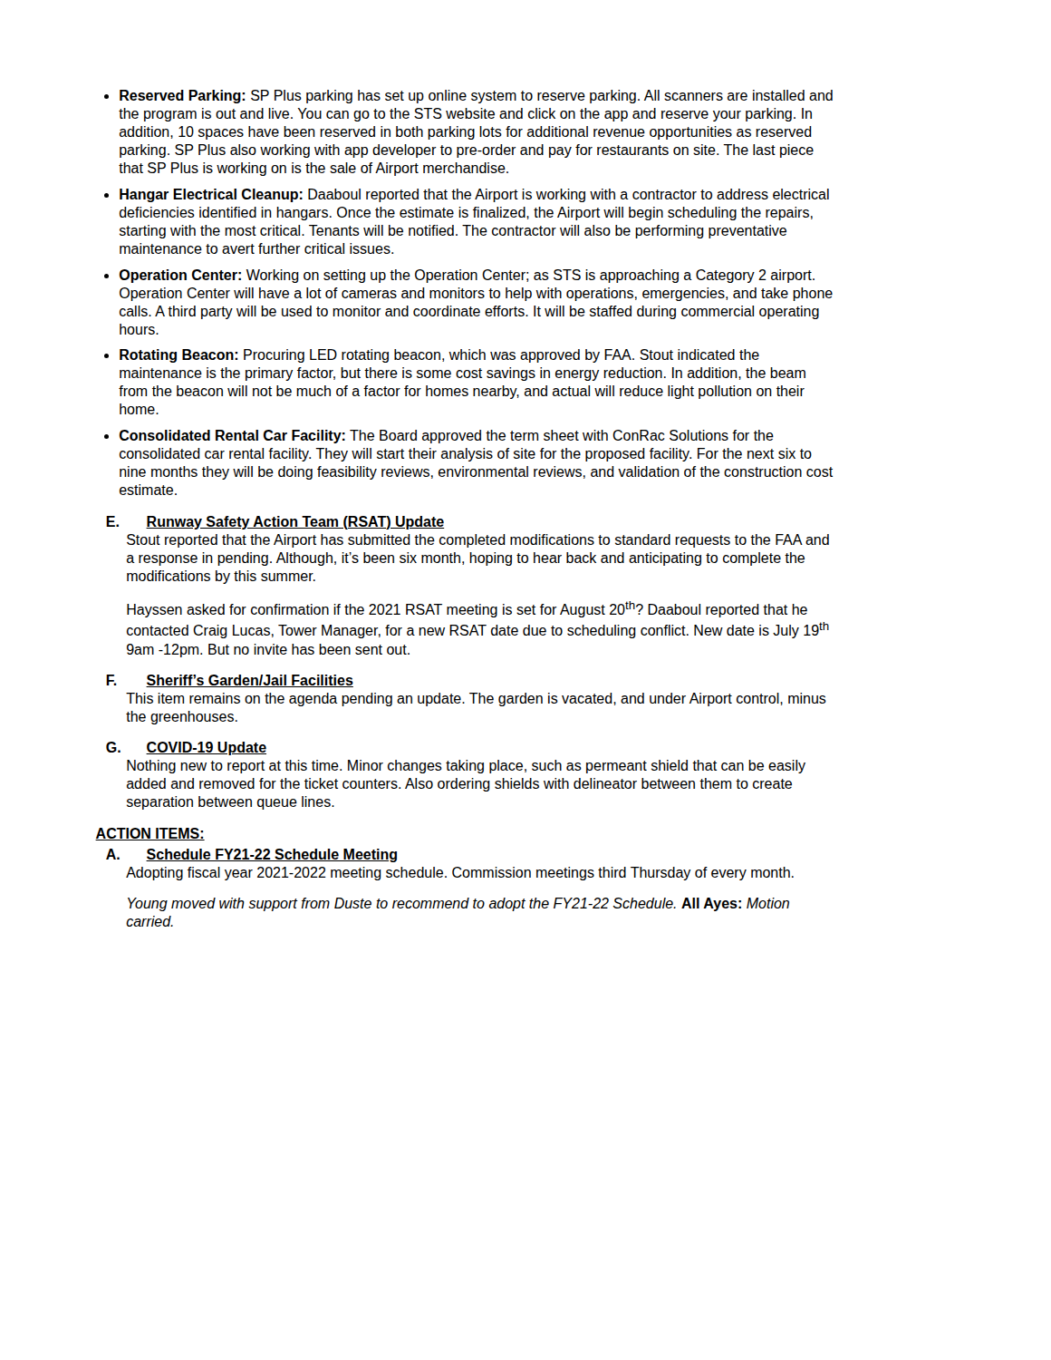Reserved Parking: SP Plus parking has set up online system to reserve parking. All scanners are installed and the program is out and live. You can go to the STS website and click on the app and reserve your parking. In addition, 10 spaces have been reserved in both parking lots for additional revenue opportunities as reserved parking. SP Plus also working with app developer to pre-order and pay for restaurants on site. The last piece that SP Plus is working on is the sale of Airport merchandise.
Hangar Electrical Cleanup: Daaboul reported that the Airport is working with a contractor to address electrical deficiencies identified in hangars. Once the estimate is finalized, the Airport will begin scheduling the repairs, starting with the most critical. Tenants will be notified. The contractor will also be performing preventative maintenance to avert further critical issues.
Operation Center: Working on setting up the Operation Center; as STS is approaching a Category 2 airport. Operation Center will have a lot of cameras and monitors to help with operations, emergencies, and take phone calls. A third party will be used to monitor and coordinate efforts. It will be staffed during commercial operating hours.
Rotating Beacon: Procuring LED rotating beacon, which was approved by FAA. Stout indicated the maintenance is the primary factor, but there is some cost savings in energy reduction. In addition, the beam from the beacon will not be much of a factor for homes nearby, and actual will reduce light pollution on their home.
Consolidated Rental Car Facility: The Board approved the term sheet with ConRac Solutions for the consolidated car rental facility. They will start their analysis of site for the proposed facility. For the next six to nine months they will be doing feasibility reviews, environmental reviews, and validation of the construction cost estimate.
E. Runway Safety Action Team (RSAT) Update
Stout reported that the Airport has submitted the completed modifications to standard requests to the FAA and a response in pending. Although, it’s been six month, hoping to hear back and anticipating to complete the modifications by this summer.
Hayssen asked for confirmation if the 2021 RSAT meeting is set for August 20th? Daaboul reported that he contacted Craig Lucas, Tower Manager, for a new RSAT date due to scheduling conflict. New date is July 19th 9am -12pm. But no invite has been sent out.
F. Sheriff’s Garden/Jail Facilities
This item remains on the agenda pending an update. The garden is vacated, and under Airport control, minus the greenhouses.
G. COVID-19 Update
Nothing new to report at this time. Minor changes taking place, such as permeant shield that can be easily added and removed for the ticket counters. Also ordering shields with delineator between them to create separation between queue lines.
ACTION ITEMS:
A. Schedule FY21-22 Schedule Meeting
Adopting fiscal year 2021-2022 meeting schedule. Commission meetings third Thursday of every month.
Young moved with support from Duste to recommend to adopt the FY21-22 Schedule. All Ayes: Motion carried.